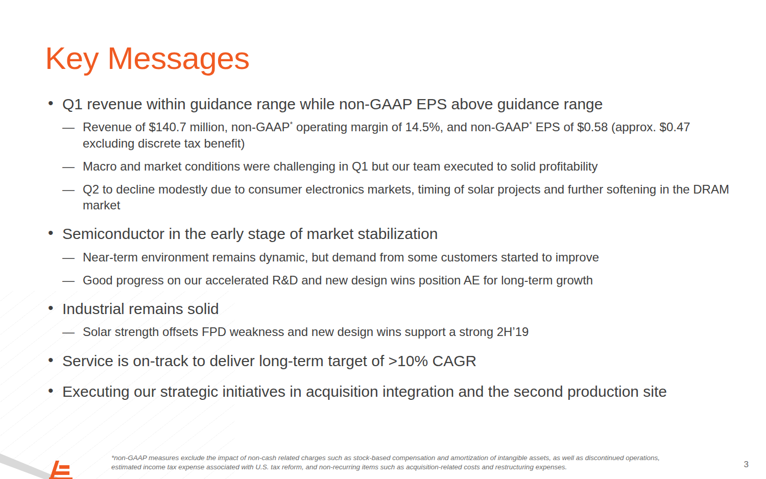Key Messages
Q1 revenue within guidance range while non-GAAP EPS above guidance range
Revenue of $140.7 million, non-GAAP* operating margin of 14.5%, and non-GAAP* EPS of $0.58 (approx. $0.47 excluding discrete tax benefit)
Macro and market conditions were challenging in Q1 but our team executed to solid profitability
Q2 to decline modestly due to consumer electronics markets, timing of solar projects and further softening in the DRAM market
Semiconductor in the early stage of market stabilization
Near-term environment remains dynamic, but demand from some customers started to improve
Good progress on our accelerated R&D and new design wins position AE for long-term growth
Industrial remains solid
Solar strength offsets FPD weakness and new design wins support a strong 2H’19
Service is on-track to deliver long-term target of >10% CAGR
Executing our strategic initiatives in acquisition integration and the second production site
*non-GAAP measures exclude the impact of non-cash related charges such as stock-based compensation and amortization of intangible assets, as well as discontinued operations, estimated income tax expense associated with U.S. tax reform, and non-recurring items such as acquisition-related costs and restructuring expenses.
3